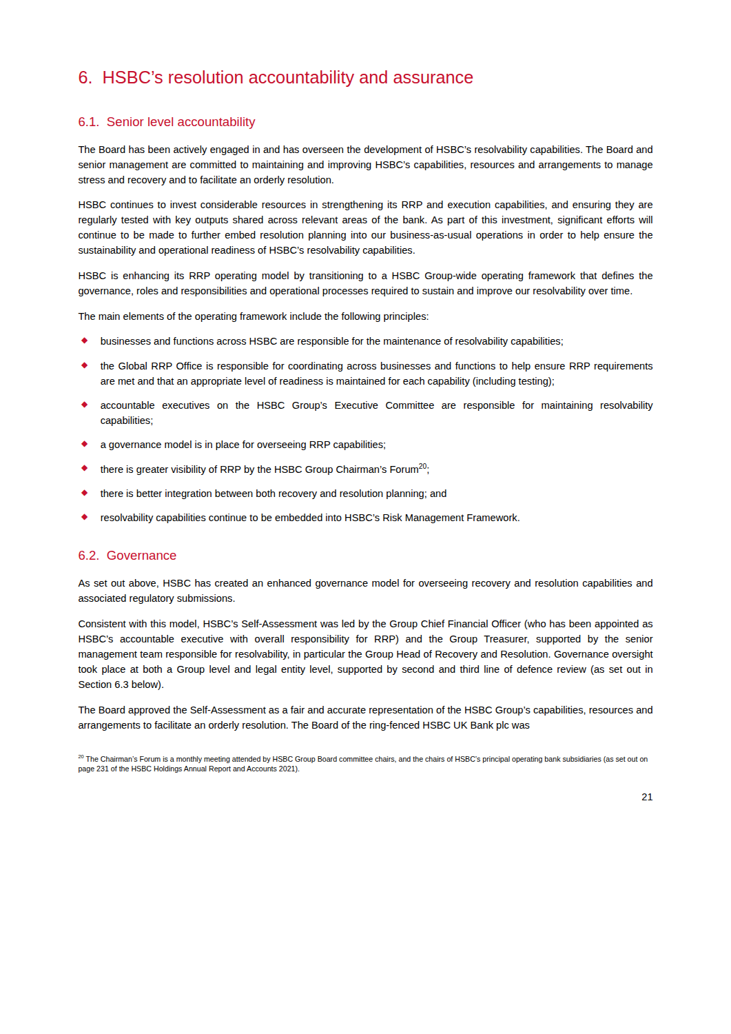6. HSBC’s resolution accountability and assurance
6.1. Senior level accountability
The Board has been actively engaged in and has overseen the development of HSBC’s resolvability capabilities. The Board and senior management are committed to maintaining and improving HSBC’s capabilities, resources and arrangements to manage stress and recovery and to facilitate an orderly resolution.
HSBC continues to invest considerable resources in strengthening its RRP and execution capabilities, and ensuring they are regularly tested with key outputs shared across relevant areas of the bank. As part of this investment, significant efforts will continue to be made to further embed resolution planning into our business-as-usual operations in order to help ensure the sustainability and operational readiness of HSBC’s resolvability capabilities.
HSBC is enhancing its RRP operating model by transitioning to a HSBC Group-wide operating framework that defines the governance, roles and responsibilities and operational processes required to sustain and improve our resolvability over time.
The main elements of the operating framework include the following principles:
businesses and functions across HSBC are responsible for the maintenance of resolvability capabilities;
the Global RRP Office is responsible for coordinating across businesses and functions to help ensure RRP requirements are met and that an appropriate level of readiness is maintained for each capability (including testing);
accountable executives on the HSBC Group’s Executive Committee are responsible for maintaining resolvability capabilities;
a governance model is in place for overseeing RRP capabilities;
there is greater visibility of RRP by the HSBC Group Chairman’s Forum20;
there is better integration between both recovery and resolution planning; and
resolvability capabilities continue to be embedded into HSBC’s Risk Management Framework.
6.2. Governance
As set out above, HSBC has created an enhanced governance model for overseeing recovery and resolution capabilities and associated regulatory submissions.
Consistent with this model, HSBC’s Self-Assessment was led by the Group Chief Financial Officer (who has been appointed as HSBC’s accountable executive with overall responsibility for RRP) and the Group Treasurer, supported by the senior management team responsible for resolvability, in particular the Group Head of Recovery and Resolution. Governance oversight took place at both a Group level and legal entity level, supported by second and third line of defence review (as set out in Section 6.3 below).
The Board approved the Self-Assessment as a fair and accurate representation of the HSBC Group’s capabilities, resources and arrangements to facilitate an orderly resolution. The Board of the ring-fenced HSBC UK Bank plc was
20 The Chairman’s Forum is a monthly meeting attended by HSBC Group Board committee chairs, and the chairs of HSBC’s principal operating bank subsidiaries (as set out on page 231 of the HSBC Holdings Annual Report and Accounts 2021).
21